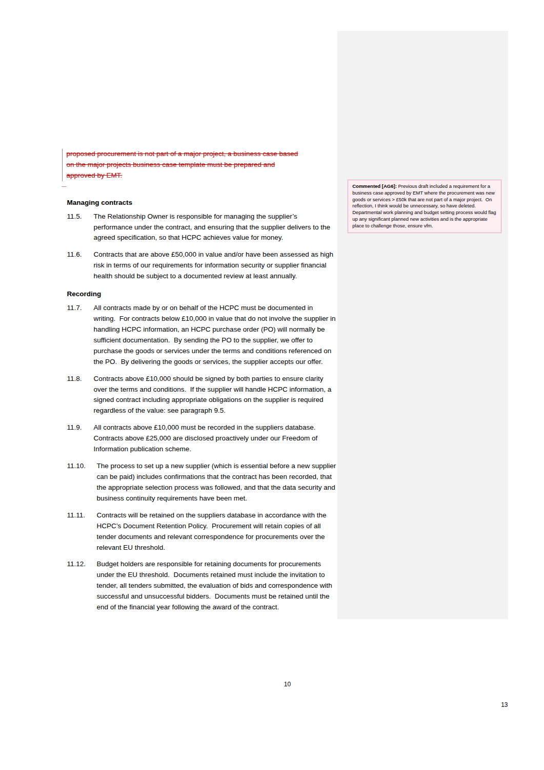proposed procurement is not part of a major project, a business case based on the major projects business case template must be prepared and approved by EMT.
—
Managing contracts
11.5. The Relationship Owner is responsible for managing the supplier’s performance under the contract, and ensuring that the supplier delivers to the agreed specification, so that HCPC achieves value for money.
11.6. Contracts that are above £50,000 in value and/or have been assessed as high risk in terms of our requirements for information security or supplier financial health should be subject to a documented review at least annually.
Recording
11.7. All contracts made by or on behalf of the HCPC must be documented in writing. For contracts below £10,000 in value that do not involve the supplier in handling HCPC information, an HCPC purchase order (PO) will normally be sufficient documentation. By sending the PO to the supplier, we offer to purchase the goods or services under the terms and conditions referenced on the PO. By delivering the goods or services, the supplier accepts our offer.
11.8. Contracts above £10,000 should be signed by both parties to ensure clarity over the terms and conditions. If the supplier will handle HCPC information, a signed contract including appropriate obligations on the supplier is required regardless of the value: see paragraph 9.5.
11.9. All contracts above £10,000 must be recorded in the suppliers database. Contracts above £25,000 are disclosed proactively under our Freedom of Information publication scheme.
11.10. The process to set up a new supplier (which is essential before a new supplier can be paid) includes confirmations that the contract has been recorded, that the appropriate selection process was followed, and that the data security and business continuity requirements have been met.
11.11. Contracts will be retained on the suppliers database in accordance with the HCPC’s Document Retention Policy. Procurement will retain copies of all tender documents and relevant correspondence for procurements over the relevant EU threshold.
11.12. Budget holders are responsible for retaining documents for procurements under the EU threshold. Documents retained must include the invitation to tender, all tenders submitted, the evaluation of bids and correspondence with successful and unsuccessful bidders. Documents must be retained until the end of the financial year following the award of the contract.
Commented [AG6]: Previous draft included a requirement for a business case approved by EMT where the procurement was new goods or services > £50k that are not part of a major project. On reflection, I think would be unnecessary, so have deleted. Departmental work planning and budget setting process would flag up any significant planned new activities and is the appropriate place to challenge those, ensure vfm.
10
13